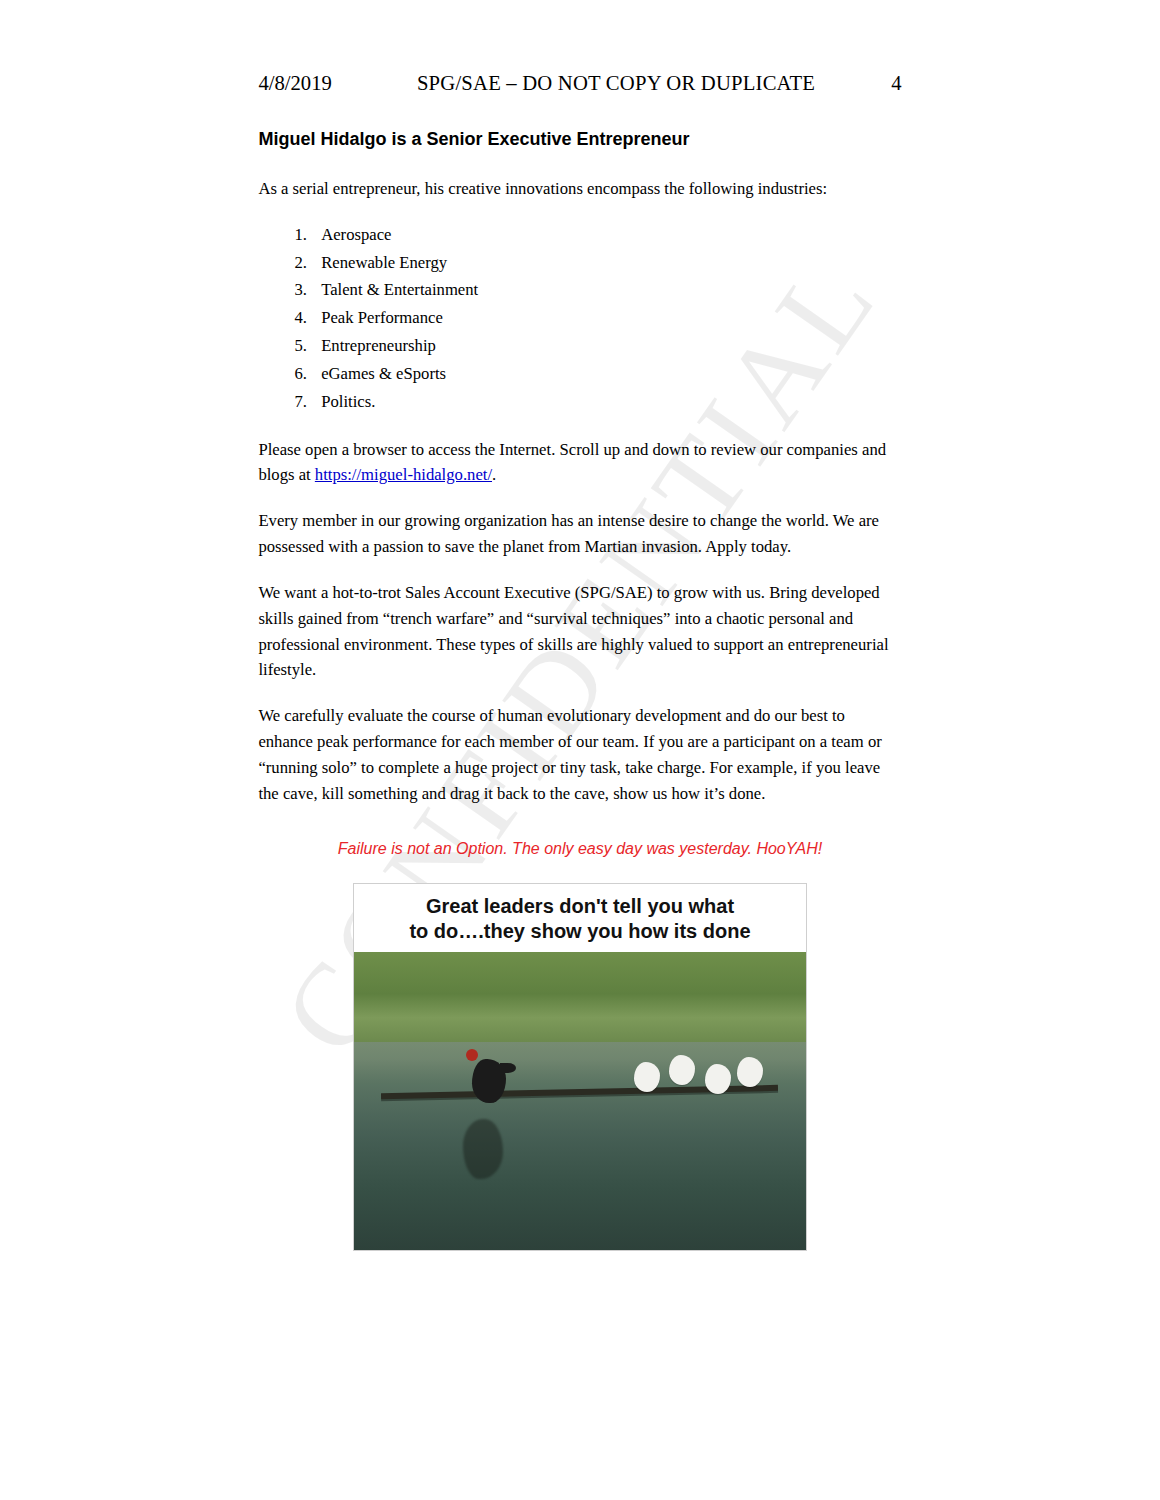CONFIDENTIAL
4/8/2019
SPG/SAE – DO NOT COPY OR DUPLICATE
4
Miguel Hidalgo is a Senior Executive Entrepreneur
As a serial entrepreneur, his creative innovations encompass the following industries:
Aerospace
Renewable Energy
Talent & Entertainment
Peak Performance
Entrepreneurship
eGames & eSports
Politics.
Please open a browser to access the Internet. Scroll up and down to review our companies and blogs at https://miguel-hidalgo.net/.
Every member in our growing organization has an intense desire to change the world. We are possessed with a passion to save the planet from Martian invasion. Apply today.
We want a hot-to-trot Sales Account Executive (SPG/SAE) to grow with us. Bring developed skills gained from “trench warfare” and “survival techniques” into a chaotic personal and professional environment. These types of skills are highly valued to support an entrepreneurial lifestyle.
We carefully evaluate the course of human evolutionary development and do our best to enhance peak performance for each member of our team. If you are a participant on a team or “running solo” to complete a huge project or tiny task, take charge. For example, if you leave the cave, kill something and drag it back to the cave, show us how it’s done.
Failure is not an Option. The only easy day was yesterday. HooYAH!
Great leaders don't tell you what
to do….they show you how its done